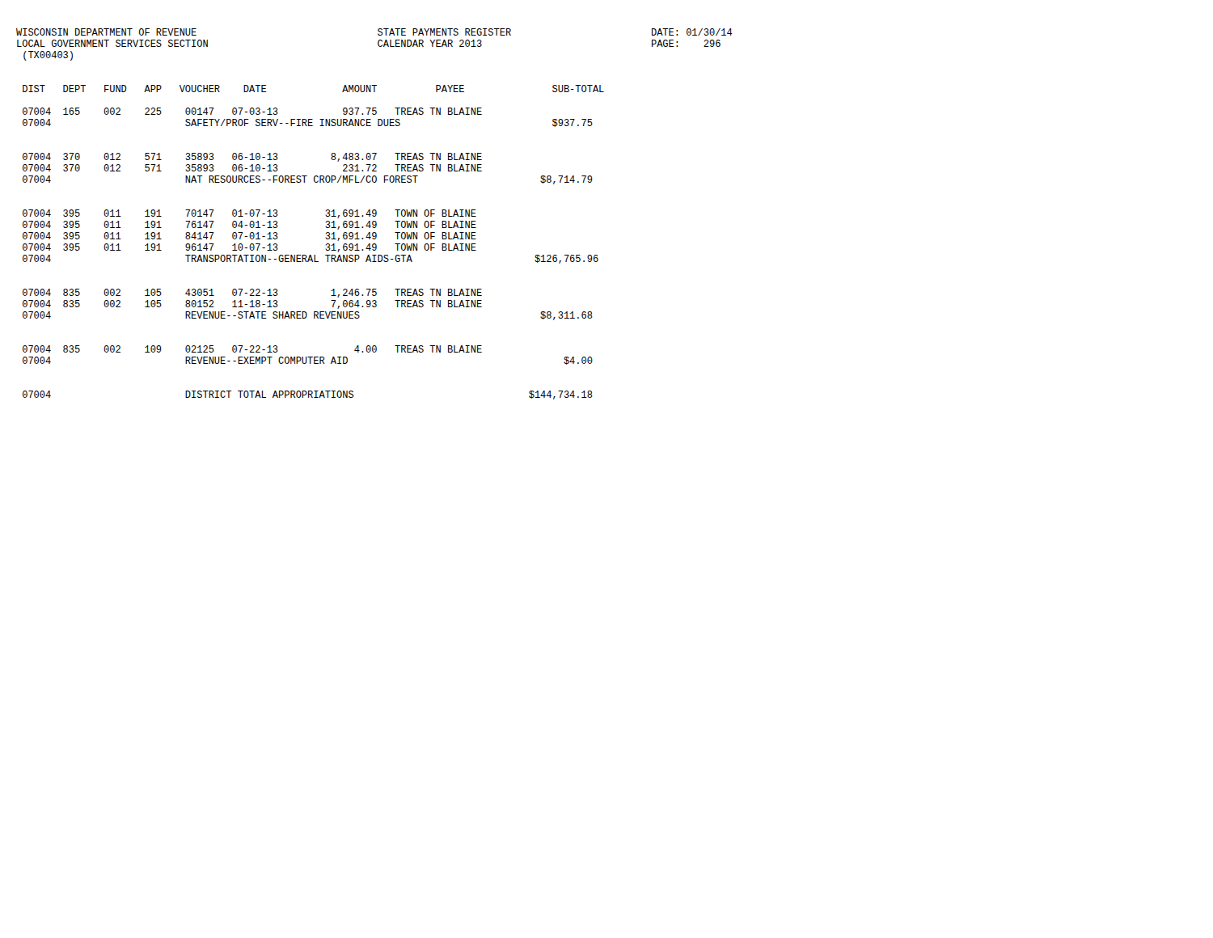WISCONSIN DEPARTMENT OF REVENUE STATE PAYMENTS REGISTER DATE: 01/30/14 LOCAL GOVERNMENT SERVICES SECTION CALENDAR YEAR 2013 PAGE: 296 (TX00403) DIST DEPT FUND APP VOUCHER DATE AMOUNT PAYEE SUB-TOTAL 07004 165 002 225 00147 07-03-13 937.75 TREAS TN BLAINE 07004 SAFETY/PROF SERV--FIRE INSURANCE DUES $937.75 07004 370 012 571 35893 06-10-13 8,483.07 TREAS TN BLAINE 07004 370 012 571 35893 06-10-13 231.72 TREAS TN BLAINE 07004 NAT RESOURCES--FOREST CROP/MFL/CO FOREST $8,714.79 07004 395 011 191 70147 01-07-13 31,691.49 TOWN OF BLAINE 07004 395 011 191 76147 04-01-13 31,691.49 TOWN OF BLAINE 07004 395 011 191 84147 07-01-13 31,691.49 TOWN OF BLAINE 07004 395 011 191 96147 10-07-13 31,691.49 TOWN OF BLAINE 07004 TRANSPORTATION--GENERAL TRANSP AIDS-GTA $126,765.96 07004 835 002 105 43051 07-22-13 1,246.75 TREAS TN BLAINE 07004 835 002 105 80152 11-18-13 7,064.93 TREAS TN BLAINE 07004 REVENUE--STATE SHARED REVENUES $8,311.68 07004 835 002 109 02125 07-22-13 4.00 TREAS TN BLAINE 07004 REVENUE--EXEMPT COMPUTER AID $4.00 07004 DISTRICT TOTAL APPROPRIATIONS $144,734.18